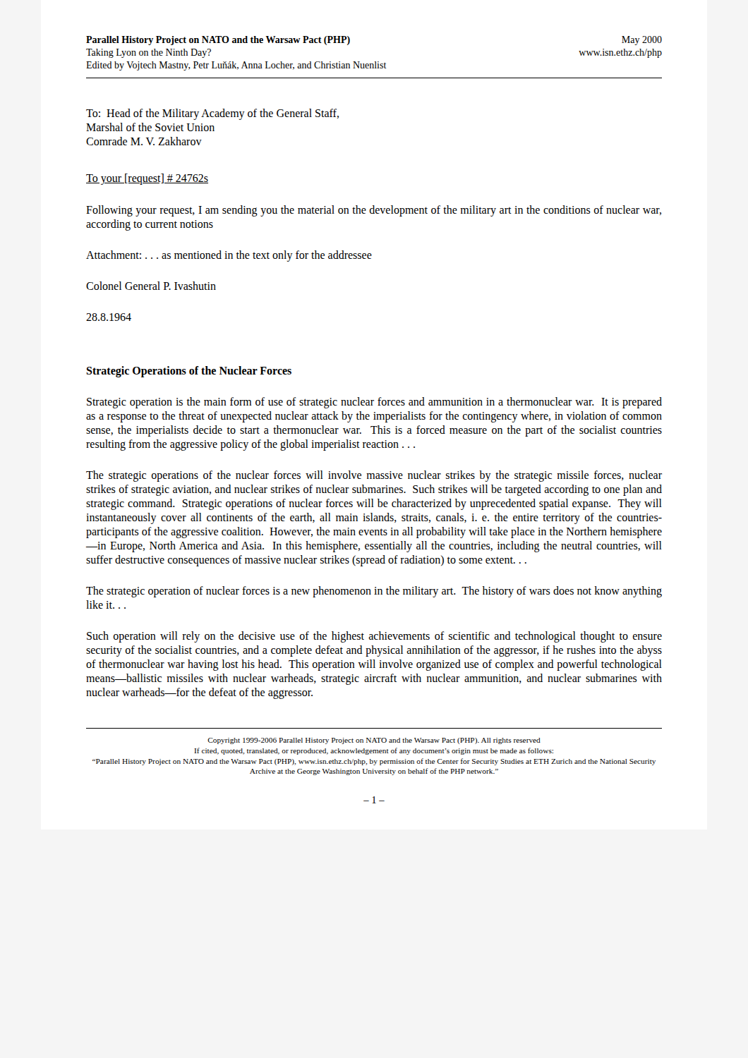Parallel History Project on NATO and the Warsaw Pact (PHP) May 2000
Taking Lyon on the Ninth Day? www.isn.ethz.ch/php
Edited by Vojtech Mastny, Petr Luňák, Anna Locher, and Christian Nuenlist
To: Head of the Military Academy of the General Staff,
Marshal of the Soviet Union
Comrade M. V. Zakharov
To your [request] # 24762s
Following your request, I am sending you the material on the development of the military art in the conditions of nuclear war, according to current notions
Attachment: . . . as mentioned in the text only for the addressee
Colonel General P. Ivashutin
28.8.1964
Strategic Operations of the Nuclear Forces
Strategic operation is the main form of use of strategic nuclear forces and ammunition in a thermonuclear war. It is prepared as a response to the threat of unexpected nuclear attack by the imperialists for the contingency where, in violation of common sense, the imperialists decide to start a thermonuclear war. This is a forced measure on the part of the socialist countries resulting from the aggressive policy of the global imperialist reaction . . .
The strategic operations of the nuclear forces will involve massive nuclear strikes by the strategic missile forces, nuclear strikes of strategic aviation, and nuclear strikes of nuclear submarines. Such strikes will be targeted according to one plan and strategic command. Strategic operations of nuclear forces will be characterized by unprecedented spatial expanse. They will instantaneously cover all continents of the earth, all main islands, straits, canals, i. e. the entire territory of the countries-participants of the aggressive coalition. However, the main events in all probability will take place in the Northern hemisphere—in Europe, North America and Asia. In this hemisphere, essentially all the countries, including the neutral countries, will suffer destructive consequences of massive nuclear strikes (spread of radiation) to some extent. . .
The strategic operation of nuclear forces is a new phenomenon in the military art. The history of wars does not know anything like it. . .
Such operation will rely on the decisive use of the highest achievements of scientific and technological thought to ensure security of the socialist countries, and a complete defeat and physical annihilation of the aggressor, if he rushes into the abyss of thermonuclear war having lost his head. This operation will involve organized use of complex and powerful technological means—ballistic missiles with nuclear warheads, strategic aircraft with nuclear ammunition, and nuclear submarines with nuclear warheads—for the defeat of the aggressor.
Copyright 1999-2006 Parallel History Project on NATO and the Warsaw Pact (PHP). All rights reserved
If cited, quoted, translated, or reproduced, acknowledgement of any document’s origin must be made as follows:
“Parallel History Project on NATO and the Warsaw Pact (PHP), www.isn.ethz.ch/php, by permission of the Center for Security Studies at ETH Zurich and the National Security Archive at the George Washington University on behalf of the PHP network.”
– 1 –